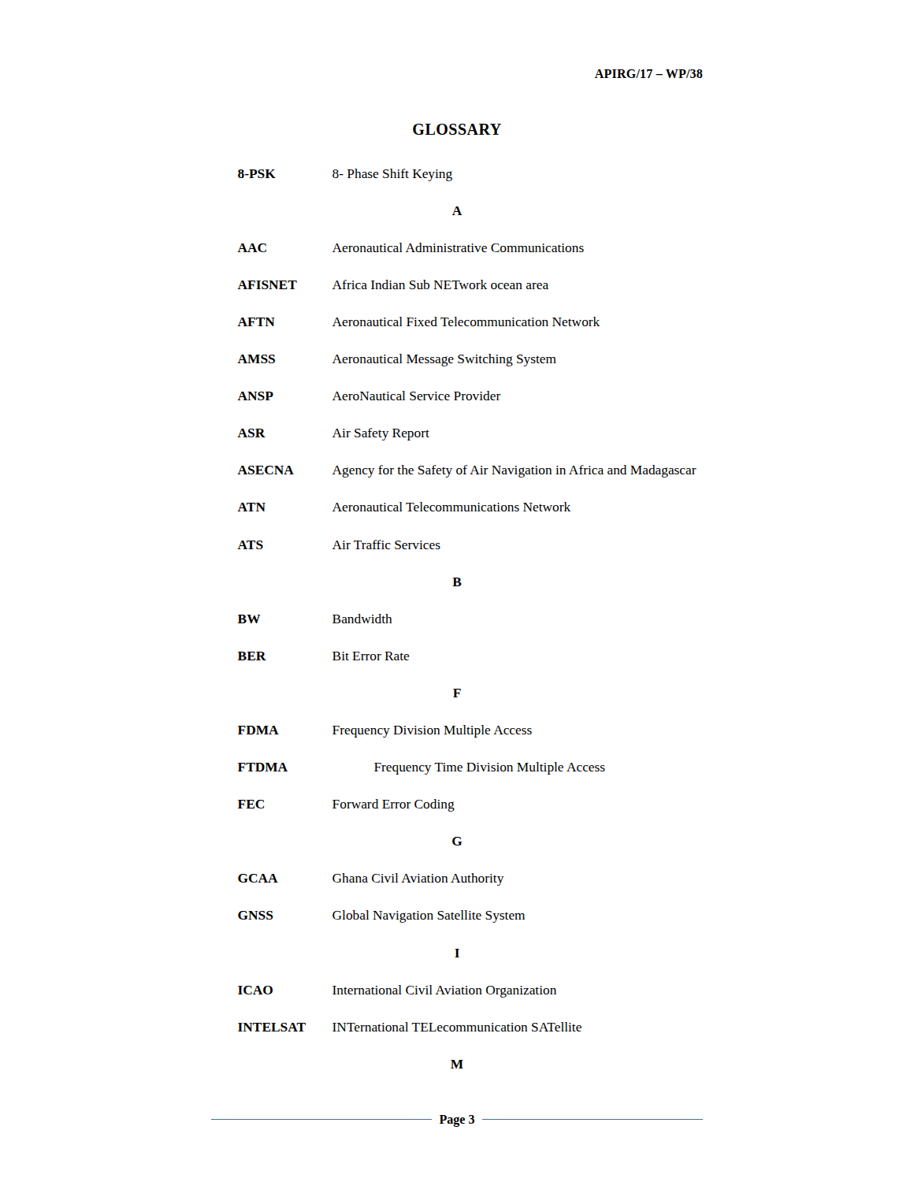APIRG/17 – WP/38
GLOSSARY
8-PSK
8- Phase Shift Keying
A
AAC
Aeronautical Administrative Communications
AFISNET
Africa Indian Sub NETwork ocean area
AFTN
Aeronautical Fixed Telecommunication Network
AMSS
Aeronautical Message Switching System
ANSP
AeroNautical Service Provider
ASR
Air Safety Report
ASECNA
Agency for the Safety of Air Navigation in Africa and Madagascar
ATN
Aeronautical Telecommunications Network
ATS
Air Traffic Services
B
BW
Bandwidth
BER
Bit Error Rate
F
FDMA
Frequency Division Multiple Access
FTDMA
Frequency Time Division Multiple Access
FEC
Forward Error Coding
G
GCAA
Ghana Civil Aviation Authority
GNSS
Global Navigation Satellite System
I
ICAO
International Civil Aviation Organization
INTELSAT
INTernational TELecommunication SATellite
M
Page 3